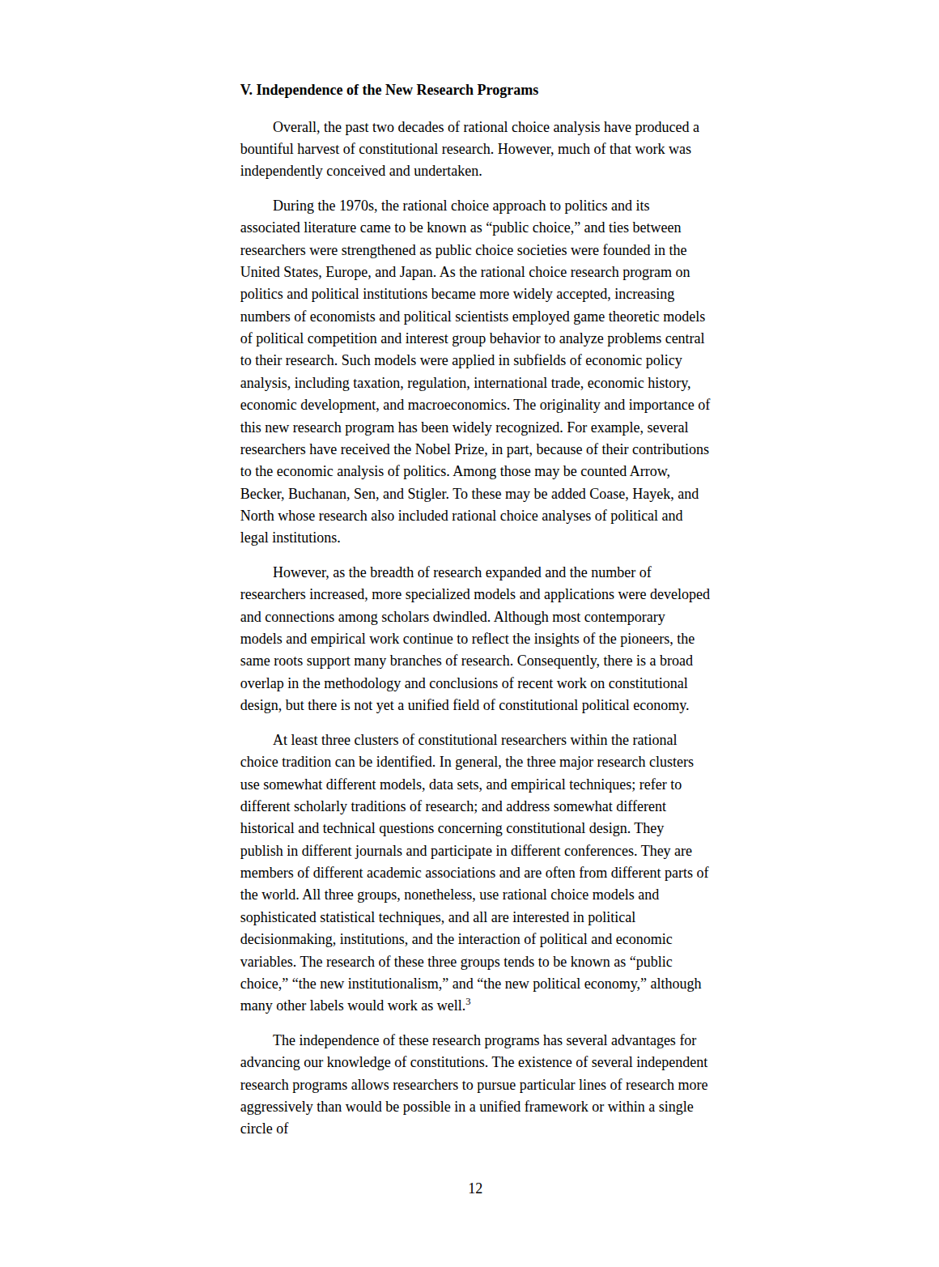V. Independence of the New Research Programs
Overall, the past two decades of rational choice analysis have produced a bountiful harvest of constitutional research. However, much of that work was independently conceived and undertaken.
During the 1970s, the rational choice approach to politics and its associated literature came to be known as “public choice,” and ties between researchers were strengthened as public choice societies were founded in the United States, Europe, and Japan. As the rational choice research program on politics and political institutions became more widely accepted, increasing numbers of economists and political scientists employed game theoretic models of political competition and interest group behavior to analyze problems central to their research. Such models were applied in subfields of economic policy analysis, including taxation, regulation, international trade, economic history, economic development, and macroeconomics. The originality and importance of this new research program has been widely recognized. For example, several researchers have received the Nobel Prize, in part, because of their contributions to the economic analysis of politics. Among those may be counted Arrow, Becker, Buchanan, Sen, and Stigler. To these may be added Coase, Hayek, and North whose research also included rational choice analyses of political and legal institutions.
However, as the breadth of research expanded and the number of researchers increased, more specialized models and applications were developed and connections among scholars dwindled. Although most contemporary models and empirical work continue to reflect the insights of the pioneers, the same roots support many branches of research. Consequently, there is a broad overlap in the methodology and conclusions of recent work on constitutional design, but there is not yet a unified field of constitutional political economy.
At least three clusters of constitutional researchers within the rational choice tradition can be identified. In general, the three major research clusters use somewhat different models, data sets, and empirical techniques; refer to different scholarly traditions of research; and address somewhat different historical and technical questions concerning constitutional design. They publish in different journals and participate in different conferences. They are members of different academic associations and are often from different parts of the world. All three groups, nonetheless, use rational choice models and sophisticated statistical techniques, and all are interested in political decisionmaking, institutions, and the interaction of political and economic variables. The research of these three groups tends to be known as “public choice,” “the new institutionalism,” and “the new political economy,” although many other labels would work as well.3
The independence of these research programs has several advantages for advancing our knowledge of constitutions. The existence of several independent research programs allows researchers to pursue particular lines of research more aggressively than would be possible in a unified framework or within a single circle of
12